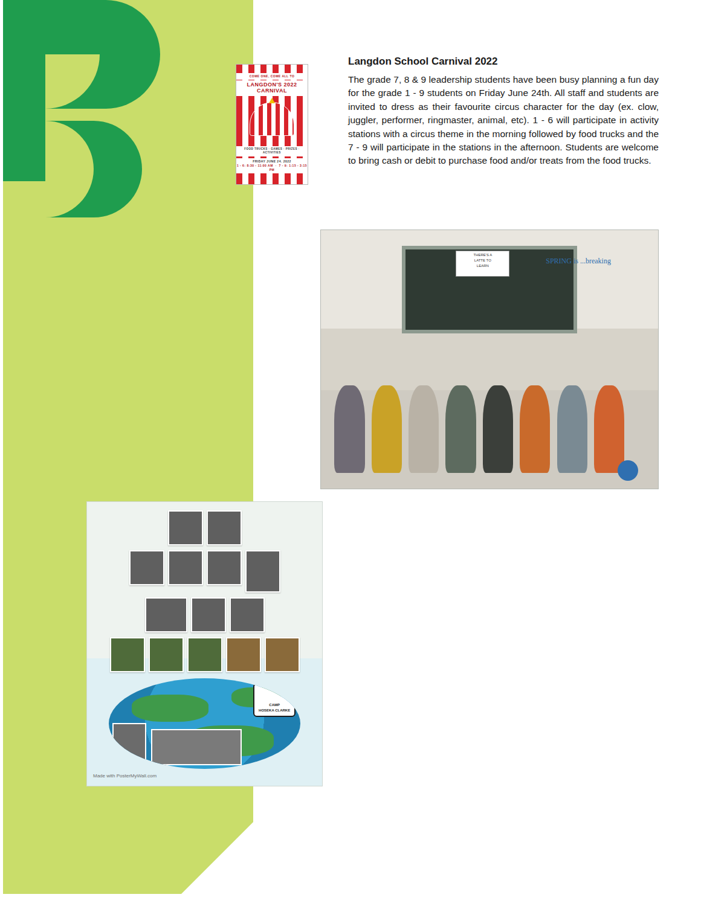COME ONE, COME ALL TO
LANGDON'S 2022
CARNIVAL
FRIDAY JUNE 24, 2022
FOOD TRUCKS · GAMES · PRIZES · ACTIVITIES
1 - 6: 8:30 - 11:00 AM · 7 - 9: 1:15 - 3:15 PM
Langdon School Carnival 2022
The grade 7, 8 & 9 leadership students have been busy planning a fun day for the grade 1 - 9 students on Friday June 24th. All staff and students are invited to dress as their favourite circus character for the day (ex. clow, juggler, performer, ringmaster, animal, etc). 1 - 6 will participate in activity stations with a circus theme in the morning followed by food trucks and the 7 - 9 will participate in the stations in the afternoon. Students are welcome to bring cash or debit to purchase food and/or treats from the food trucks.
THERE'S A
LATTE TO
LEARN
SPRING is ...breaking
CAMP
HOSEKA CLARKE
Made with PosterMyWall.com